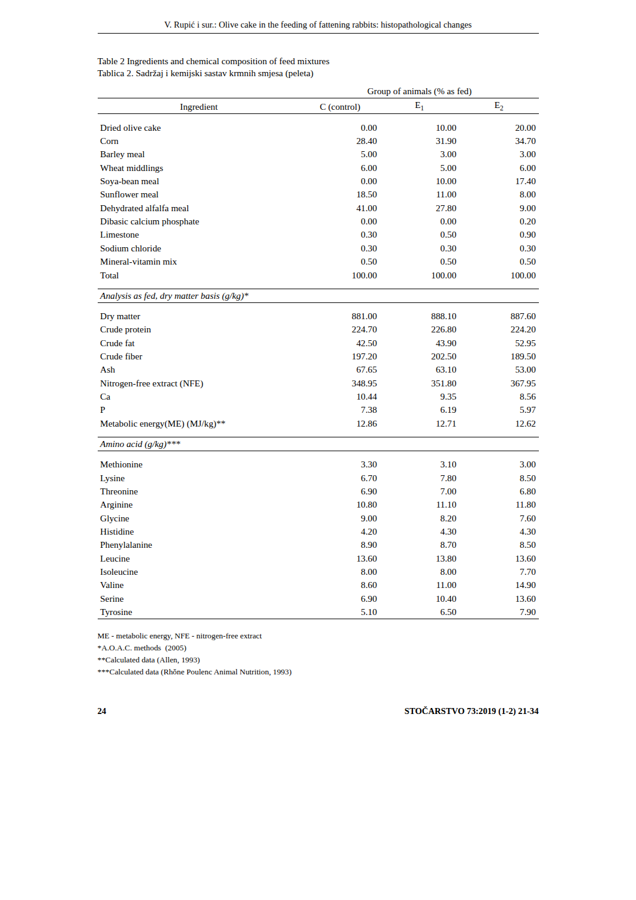V. Rupić i sur.: Olive cake in the feeding of fattening rabbits: histopathological changes
Table 2 Ingredients and chemical composition of feed mixtures Tablica 2. Sadržaj i kemijski sastav krmnih smjesa (peleta)
| | Group of animals (% as fed) |
| --- | --- |
| Ingredient | C (control) | E 1 | E 2 |
| Dried olive cake | 0.00 | 10.00 | 20.00 |
| Corn | 28.40 | 31.90 | 34.70 |
| Barley meal | 5.00 | 3.00 | 3.00 |
| Wheat middlings | 6.00 | 5.00 | 6.00 |
| Soya-bean meal | 0.00 | 10.00 | 17.40 |
| Sunflower meal | 18.50 | 11.00 | 8.00 |
| Dehydrated alfalfa meal | 41.00 | 27.80 | 9.00 |
| Dibasic calcium phosphate | 0.00 | 0.00 | 0.20 |
| Limestone | 0.30 | 0.50 | 0.90 |
| Sodium chloride | 0.30 | 0.30 | 0.30 |
| Mineral-vitamin mix | 0.50 | 0.50 | 0.50 |
| Total | 100.00 | 100.00 | 100.00 |
| Analysis as fed, dry matter basis (g/kg)* |
| Dry matter | 881.00 | 888.10 | 887.60 |
| Crude protein | 224.70 | 226.80 | 224.20 |
| Crude fat | 42.50 | 43.90 | 52.95 |
| Crude fiber | 197.20 | 202.50 | 189.50 |
| Ash | 67.65 | 63.10 | 53.00 |
| Nitrogen-free extract (NFE) | 348.95 | 351.80 | 367.95 |
| Ca | 10.44 | 9.35 | 8.56 |
| P | 7.38 | 6.19 | 5.97 |
| Metabolic energy(ME) (MJ/kg)** | 12.86 | 12.71 | 12.62 |
| Amino acid (g/kg)*** |
| Methionine | 3.30 | 3.10 | 3.00 |
| Lysine | 6.70 | 7.80 | 8.50 |
| Threonine | 6.90 | 7.00 | 6.80 |
| Arginine | 10.80 | 11.10 | 11.80 |
| Glycine | 9.00 | 8.20 | 7.60 |
| Histidine | 4.20 | 4.30 | 4.30 |
| Phenylalanine | 8.90 | 8.70 | 8.50 |
| Leucine | 13.60 | 13.80 | 13.60 |
| Isoleucine | 8.00 | 8.00 | 7.70 |
| Valine | 8.60 | 11.00 | 14.90 |
| Serine | 6.90 | 10.40 | 13.60 |
| Tyrosine | 5.10 | 6.50 | 7.90 |
ME - metabolic energy, NFE - nitrogen-free extract
*A.O.A.C. methods (2005)
**Calculated data (Allen, 1993)
***Calculated data (Rhŏne Poulenc Animal Nutrition, 1993)
24 STOČARSTVO 73:2019 (1-2) 21-34